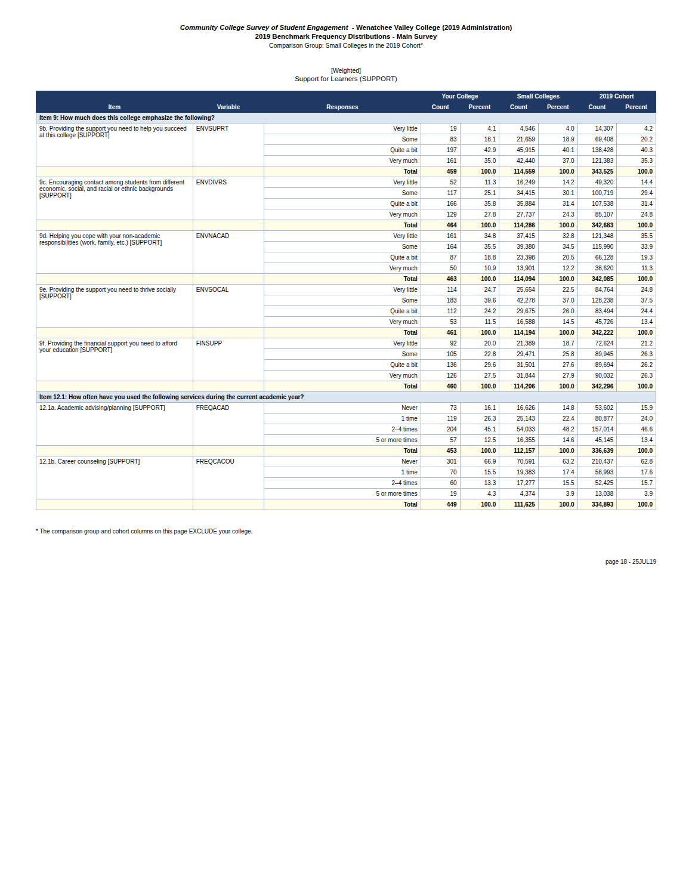Community College Survey of Student Engagement - Wenatchee Valley College (2019 Administration)
2019 Benchmark Frequency Distributions - Main Survey
Comparison Group: Small Colleges in the 2019 Cohort*
[Weighted]
Support for Learners (SUPPORT)
| | Your College | Small Colleges | 2019 Cohort |
| --- | --- | --- | --- |
| Item | Variable | Responses | Count | Percent | Count | Percent | Count | Percent |
| Item 9: How much does this college emphasize the following? |
| 9b. Providing the support you need to help you succeed at this college [SUPPORT] | ENVSUPRT | Very little | 19 | 4.1 | 4,546 | 4.0 | 14,307 | 4.2 |
| Some | 83 | 18.1 | 21,659 | 18.9 | 69,408 | 20.2 |
| Quite a bit | 197 | 42.9 | 45,915 | 40.1 | 138,428 | 40.3 |
| Very much | 161 | 35.0 | 42,440 | 37.0 | 121,383 | 35.3 |
| | | Total | 459 | 100.0 | 114,559 | 100.0 | 343,525 | 100.0 |
| 9c. Encouraging contact among students from different economic, social, and racial or ethnic backgrounds [SUPPORT] | ENVDIVRS | Very little | 52 | 11.3 | 16,249 | 14.2 | 49,320 | 14.4 |
| Some | 117 | 25.1 | 34,415 | 30.1 | 100,719 | 29.4 |
| Quite a bit | 166 | 35.8 | 35,884 | 31.4 | 107,538 | 31.4 |
| Very much | 129 | 27.8 | 27,737 | 24.3 | 85,107 | 24.8 |
| | | Total | 464 | 100.0 | 114,286 | 100.0 | 342,683 | 100.0 |
| 9d. Helping you cope with your non-academic responsibilities (work, family, etc.) [SUPPORT] | ENVNACAD | Very little | 161 | 34.8 | 37,415 | 32.8 | 121,348 | 35.5 |
| Some | 164 | 35.5 | 39,380 | 34.5 | 115,990 | 33.9 |
| Quite a bit | 87 | 18.8 | 23,398 | 20.5 | 66,128 | 19.3 |
| Very much | 50 | 10.9 | 13,901 | 12.2 | 38,620 | 11.3 |
| | | Total | 463 | 100.0 | 114,094 | 100.0 | 342,085 | 100.0 |
| 9e. Providing the support you need to thrive socially [SUPPORT] | ENVSOCAL | Very little | 114 | 24.7 | 25,654 | 22.5 | 84,764 | 24.8 |
| Some | 183 | 39.6 | 42,278 | 37.0 | 128,238 | 37.5 |
| Quite a bit | 112 | 24.2 | 29,675 | 26.0 | 83,494 | 24.4 |
| Very much | 53 | 11.5 | 16,588 | 14.5 | 45,726 | 13.4 |
| | | Total | 461 | 100.0 | 114,194 | 100.0 | 342,222 | 100.0 |
| 9f. Providing the financial support you need to afford your education [SUPPORT] | FINSUPP | Very little | 92 | 20.0 | 21,389 | 18.7 | 72,624 | 21.2 |
| Some | 105 | 22.8 | 29,471 | 25.8 | 89,945 | 26.3 |
| Quite a bit | 136 | 29.6 | 31,501 | 27.6 | 89,694 | 26.2 |
| Very much | 126 | 27.5 | 31,844 | 27.9 | 90,032 | 26.3 |
| | | Total | 460 | 100.0 | 114,206 | 100.0 | 342,296 | 100.0 |
| Item 12.1: How often have you used the following services during the current academic year? |
| 12.1a. Academic advising/planning [SUPPORT] | FREQACAD | Never | 73 | 16.1 | 16,626 | 14.8 | 53,602 | 15.9 |
| 1 time | 119 | 26.3 | 25,143 | 22.4 | 80,877 | 24.0 |
| 2–4 times | 204 | 45.1 | 54,033 | 48.2 | 157,014 | 46.6 |
| 5 or more times | 57 | 12.5 | 16,355 | 14.6 | 45,145 | 13.4 |
| | | Total | 453 | 100.0 | 112,157 | 100.0 | 336,639 | 100.0 |
| 12.1b. Career counseling [SUPPORT] | FREQCACOU | Never | 301 | 66.9 | 70,591 | 63.2 | 210,437 | 62.8 |
| 1 time | 70 | 15.5 | 19,383 | 17.4 | 58,993 | 17.6 |
| 2–4 times | 60 | 13.3 | 17,277 | 15.5 | 52,425 | 15.7 |
| 5 or more times | 19 | 4.3 | 4,374 | 3.9 | 13,038 | 3.9 |
| | | Total | 449 | 100.0 | 111,625 | 100.0 | 334,893 | 100.0 |
* The comparison group and cohort columns on this page EXCLUDE your college.
page 18 - 25JUL19